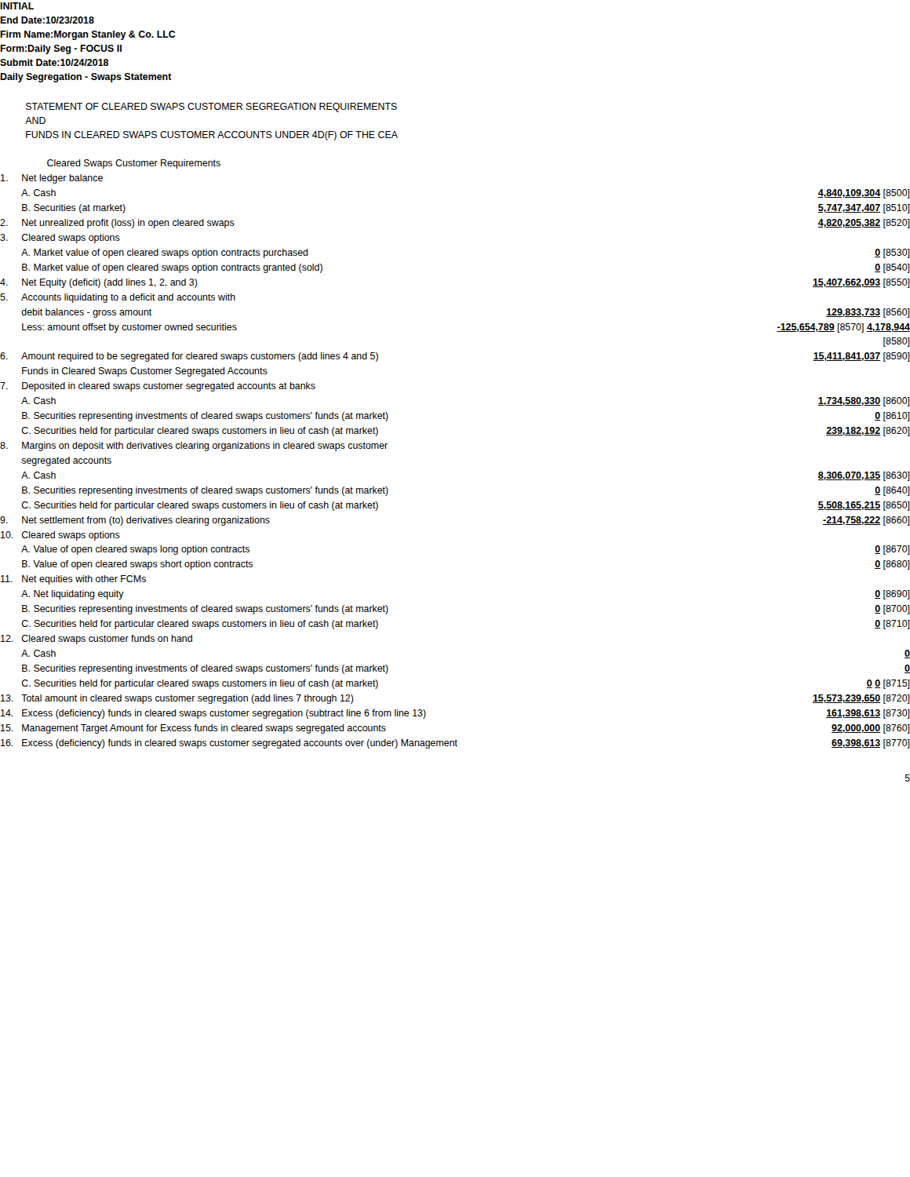INITIAL
End Date:10/23/2018
Firm Name:Morgan Stanley & Co. LLC
Form:Daily Seg - FOCUS II
Submit Date:10/24/2018
Daily Segregation - Swaps Statement
STATEMENT OF CLEARED SWAPS CUSTOMER SEGREGATION REQUIREMENTS
AND
FUNDS IN CLEARED SWAPS CUSTOMER ACCOUNTS UNDER 4D(F) OF THE CEA
| | Cleared Swaps Customer Requirements |
| 1. | Net ledger balance |
| | A. Cash | 4,840,109,304 [8500] |
| | B. Securities (at market) | 5,747,347,407 [8510] |
| 2. | Net unrealized profit (loss) in open cleared swaps | 4,820,205,382 [8520] |
| 3. | Cleared swaps options | |
| | A. Market value of open cleared swaps option contracts purchased | 0 [8530] |
| | B. Market value of open cleared swaps option contracts granted (sold) | 0 [8540] |
| 4. | Net Equity (deficit) (add lines 1, 2, and 3) | 15,407,662,093 [8550] |
| 5. | Accounts liquidating to a deficit and accounts with | |
| | debit balances - gross amount | 129,833,733 [8560] |
| | Less: amount offset by customer owned securities | -125,654,789 [8570] 4,178,944 [8580] |
| 6. | Amount required to be segregated for cleared swaps customers (add lines 4 and 5) | 15,411,841,037 [8590] |
| | Funds in Cleared Swaps Customer Segregated Accounts | |
| 7. | Deposited in cleared swaps customer segregated accounts at banks | |
| | A. Cash | 1,734,580,330 [8600] |
| | B. Securities representing investments of cleared swaps customers' funds (at market) | 0 [8610] |
| | C. Securities held for particular cleared swaps customers in lieu of cash (at market) | 239,182,192 [8620] |
| 8. | Margins on deposit with derivatives clearing organizations in cleared swaps customer | |
| | segregated accounts | |
| | A. Cash | 8,306,070,135 [8630] |
| | B. Securities representing investments of cleared swaps customers' funds (at market) | 0 [8640] |
| | C. Securities held for particular cleared swaps customers in lieu of cash (at market) | 5,508,165,215 [8650] |
| 9. | Net settlement from (to) derivatives clearing organizations | -214,758,222 [8660] |
| 10. | Cleared swaps options | |
| | A. Value of open cleared swaps long option contracts | 0 [8670] |
| | B. Value of open cleared swaps short option contracts | 0 [8680] |
| 11. | Net equities with other FCMs | |
| | A. Net liquidating equity | 0 [8690] |
| | B. Securities representing investments of cleared swaps customers' funds (at market) | 0 [8700] |
| | C. Securities held for particular cleared swaps customers in lieu of cash (at market) | 0 [8710] |
| 12. | Cleared swaps customer funds on hand | |
| | A. Cash | 0 |
| | B. Securities representing investments of cleared swaps customers' funds (at market) | 0 |
| | C. Securities held for particular cleared swaps customers in lieu of cash (at market) | 0 0 [8715] |
| 13. | Total amount in cleared swaps customer segregation (add lines 7 through 12) | 15,573,239,650 [8720] |
| 14. | Excess (deficiency) funds in cleared swaps customer segregation (subtract line 6 from line 13) | 161,398,613 [8730] |
| 15. | Management Target Amount for Excess funds in cleared swaps segregated accounts | 92,000,000 [8760] |
| 16. | Excess (deficiency) funds in cleared swaps customer segregated accounts over (under) Management | 69,398,613 [8770] |
5